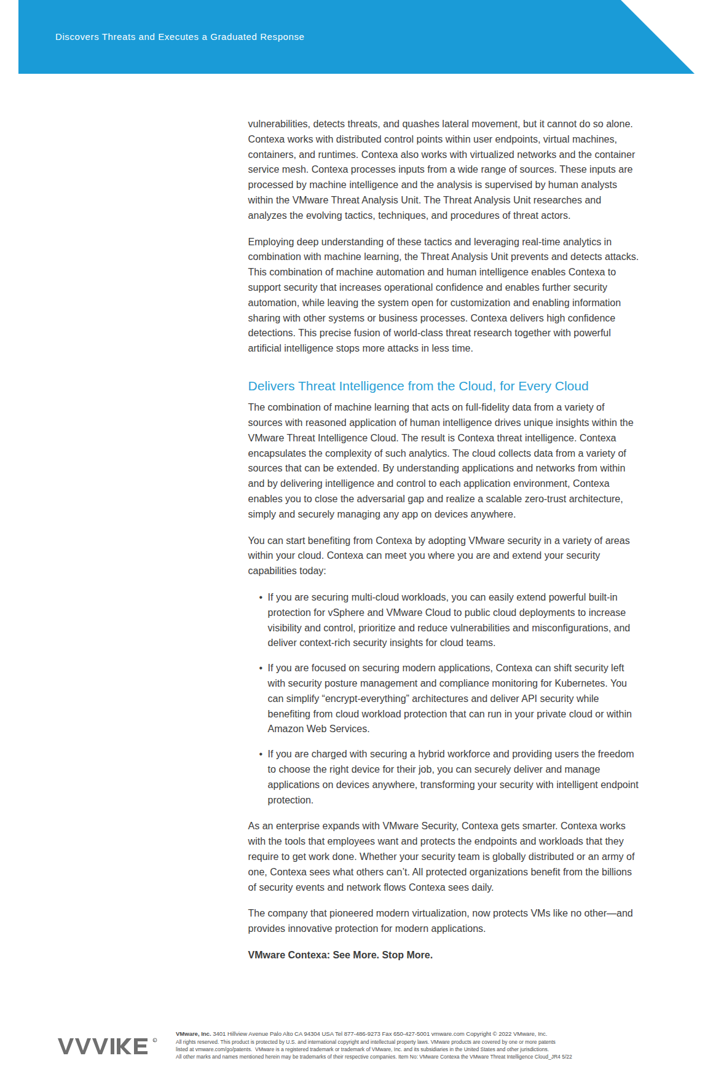Discovers Threats and Executes a Graduated Response
vulnerabilities, detects threats, and quashes lateral movement, but it cannot do so alone. Contexa works with distributed control points within user endpoints, virtual machines, containers, and runtimes. Contexa also works with virtualized networks and the container service mesh. Contexa processes inputs from a wide range of sources. These inputs are processed by machine intelligence and the analysis is supervised by human analysts within the VMware Threat Analysis Unit. The Threat Analysis Unit researches and analyzes the evolving tactics, techniques, and procedures of threat actors.
Employing deep understanding of these tactics and leveraging real-time analytics in combination with machine learning, the Threat Analysis Unit prevents and detects attacks. This combination of machine automation and human intelligence enables Contexa to support security that increases operational confidence and enables further security automation, while leaving the system open for customization and enabling information sharing with other systems or business processes. Contexa delivers high confidence detections. This precise fusion of world-class threat research together with powerful artificial intelligence stops more attacks in less time.
Delivers Threat Intelligence from the Cloud, for Every Cloud
The combination of machine learning that acts on full-fidelity data from a variety of sources with reasoned application of human intelligence drives unique insights within the VMware Threat Intelligence Cloud. The result is Contexa threat intelligence. Contexa encapsulates the complexity of such analytics. The cloud collects data from a variety of sources that can be extended. By understanding applications and networks from within and by delivering intelligence and control to each application environment, Contexa enables you to close the adversarial gap and realize a scalable zero-trust architecture, simply and securely managing any app on devices anywhere.
You can start benefiting from Contexa by adopting VMware security in a variety of areas within your cloud. Contexa can meet you where you are and extend your security capabilities today:
If you are securing multi-cloud workloads, you can easily extend powerful built-in protection for vSphere and VMware Cloud to public cloud deployments to increase visibility and control, prioritize and reduce vulnerabilities and misconfigurations, and deliver context-rich security insights for cloud teams.
If you are focused on securing modern applications, Contexa can shift security left with security posture management and compliance monitoring for Kubernetes. You can simplify “encrypt-everything” architectures and deliver API security while benefiting from cloud workload protection that can run in your private cloud or within Amazon Web Services.
If you are charged with securing a hybrid workforce and providing users the freedom to choose the right device for their job, you can securely deliver and manage applications on devices anywhere, transforming your security with intelligent endpoint protection.
As an enterprise expands with VMware Security, Contexa gets smarter. Contexa works with the tools that employees want and protects the endpoints and workloads that they require to get work done. Whether your security team is globally distributed or an army of one, Contexa sees what others can’t. All protected organizations benefit from the billions of security events and network flows Contexa sees daily.
The company that pioneered modern virtualization, now protects VMs like no other—and provides innovative protection for modern applications.
VMware Contexa: See More. Stop More.
R
VMware, Inc. 3401 Hillview Avenue Palo Alto CA 94304 USA Tel 877-486-9273 Fax 650-427-5001 vmware.com Copyright © 2022 VMware, Inc.
All rights reserved. This product is protected by U.S. and international copyright and intellectual property laws. VMware products are covered by one or more patents
listed at vmware.com/go/patents. VMware is a registered trademark or trademark of VMware, Inc. and its subsidiaries in the United States and other jurisdictions.
All other marks and names mentioned herein may be trademarks of their respective companies. Item No: VMware Contexa the VMware Threat Intelligence Cloud_JR4 5/22